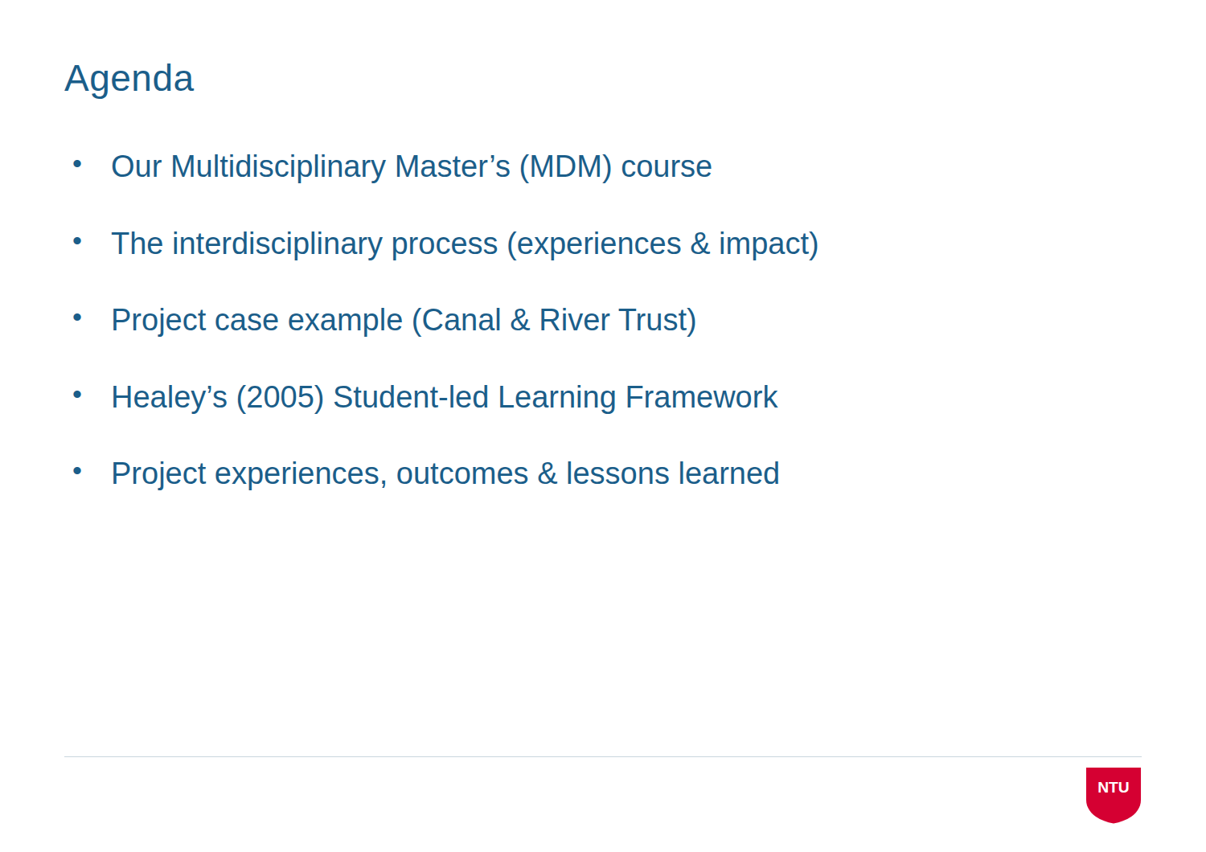Agenda
Our Multidisciplinary Master’s (MDM) course
The interdisciplinary process (experiences & impact)
Project case example (Canal & River Trust)
Healey’s (2005) Student-led Learning Framework
Project experiences, outcomes & lessons learned
NTU